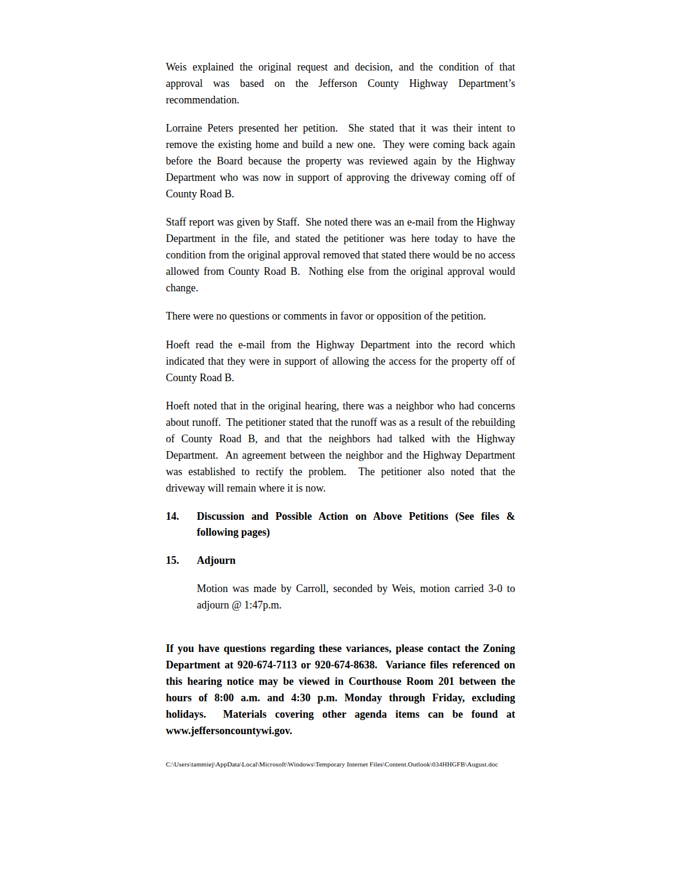Weis explained the original request and decision, and the condition of that approval was based on the Jefferson County Highway Department’s recommendation.
Lorraine Peters presented her petition. She stated that it was their intent to remove the existing home and build a new one. They were coming back again before the Board because the property was reviewed again by the Highway Department who was now in support of approving the driveway coming off of County Road B.
Staff report was given by Staff. She noted there was an e-mail from the Highway Department in the file, and stated the petitioner was here today to have the condition from the original approval removed that stated there would be no access allowed from County Road B. Nothing else from the original approval would change.
There were no questions or comments in favor or opposition of the petition.
Hoeft read the e-mail from the Highway Department into the record which indicated that they were in support of allowing the access for the property off of County Road B.
Hoeft noted that in the original hearing, there was a neighbor who had concerns about runoff. The petitioner stated that the runoff was as a result of the rebuilding of County Road B, and that the neighbors had talked with the Highway Department. An agreement between the neighbor and the Highway Department was established to rectify the problem. The petitioner also noted that the driveway will remain where it is now.
14. Discussion and Possible Action on Above Petitions (See files & following pages)
15. Adjourn
Motion was made by Carroll, seconded by Weis, motion carried 3-0 to adjourn @ 1:47p.m.
If you have questions regarding these variances, please contact the Zoning Department at 920-674-7113 or 920-674-8638. Variance files referenced on this hearing notice may be viewed in Courthouse Room 201 between the hours of 8:00 a.m. and 4:30 p.m. Monday through Friday, excluding holidays. Materials covering other agenda items can be found at www.jeffersoncountywi.gov.
C:\Users\tammiej\AppData\Local\Microsoft\Windows\Temporary Internet Files\Content.Outlook\034HHGFB\August.doc